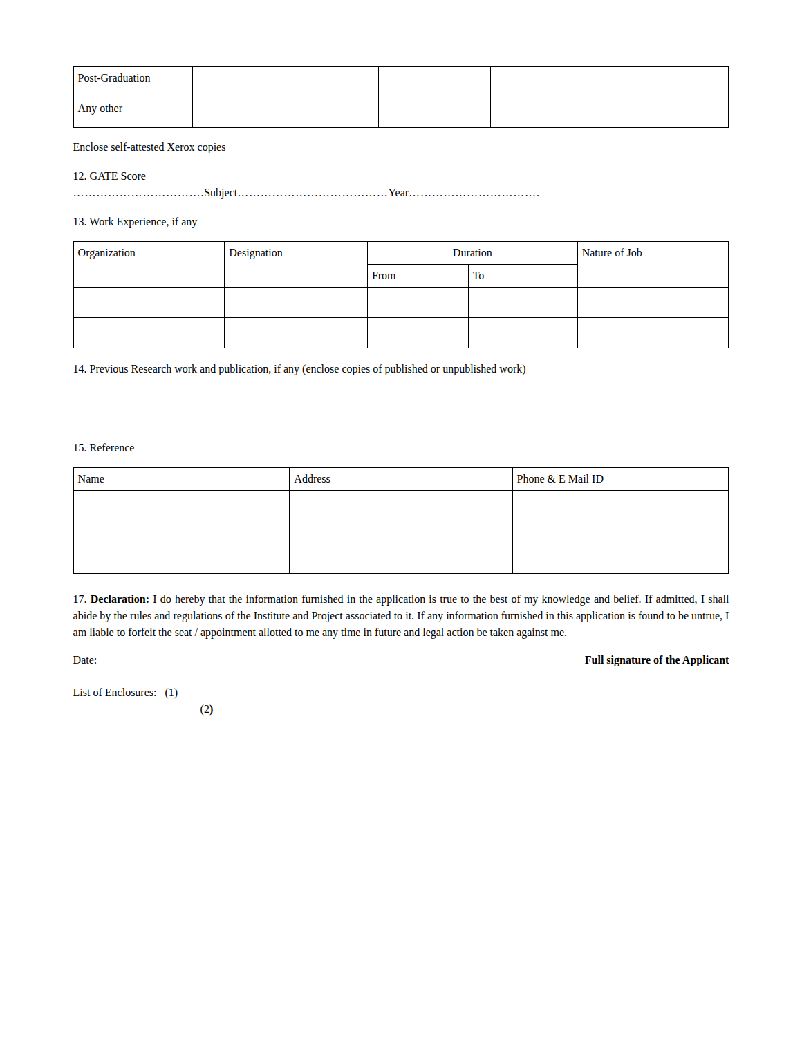| Post-Graduation | | | | | |
| Any other | | | | | |
Enclose self-attested Xerox copies
12. GATE Score
……………………………. Subject…………………………………Year…………………………….
13. Work Experience, if any
| Organization | Designation | Duration | Nature of Job |
| From | To |
14. Previous Research work and publication, if any (enclose copies of published or unpublished work)
15. Reference
| Name | Address | Phone & E Mail ID |
17. Declaration: I do hereby that the information furnished in the application is true to the best of my knowledge and belief. If admitted, I shall abide by the rules and regulations of the Institute and Project associated to it. If any information furnished in this application is found to be untrue, I am liable to forfeit the seat / appointment allotted to me any time in future and legal action be taken against me.
Date: Full signature of the Applicant
List of Enclosures: (1)
(2)